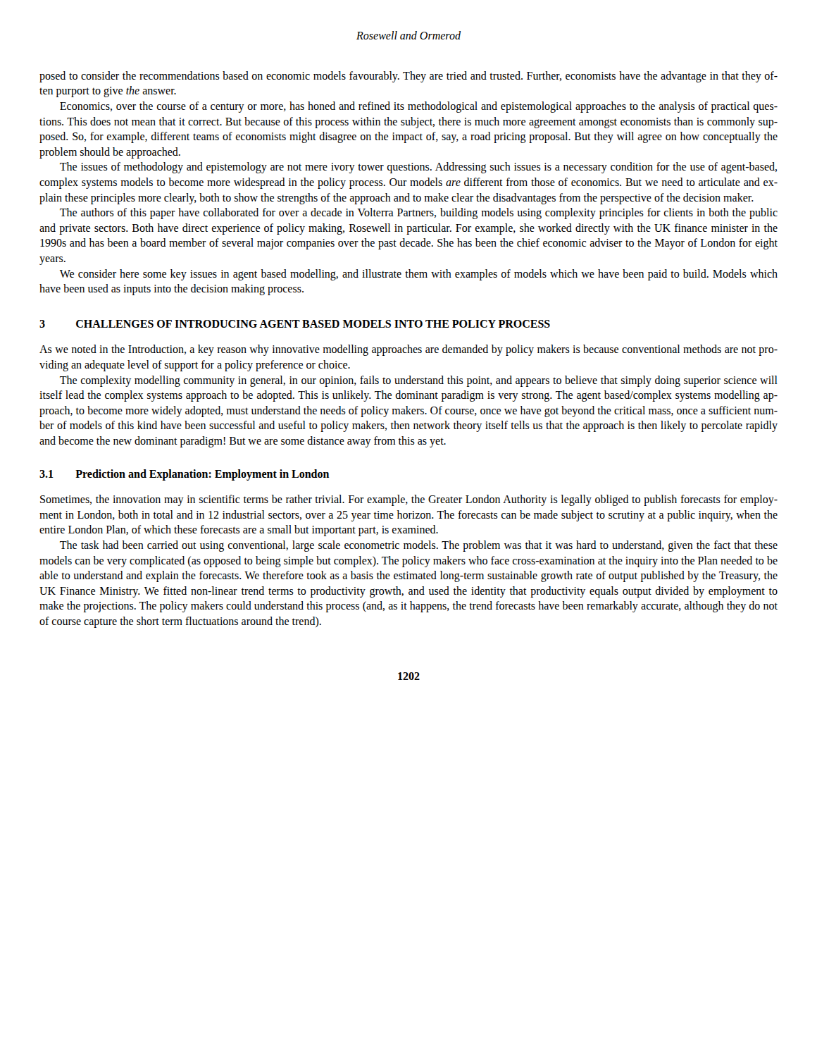Rosewell and Ormerod
posed to consider the recommendations based on economic models favourably. They are tried and trusted. Further, economists have the advantage in that they often purport to give the answer.
Economics, over the course of a century or more, has honed and refined its methodological and epistemological approaches to the analysis of practical questions. This does not mean that it correct. But because of this process within the subject, there is much more agreement amongst economists than is commonly supposed. So, for example, different teams of economists might disagree on the impact of, say, a road pricing proposal. But they will agree on how conceptually the problem should be approached.
The issues of methodology and epistemology are not mere ivory tower questions. Addressing such issues is a necessary condition for the use of agent-based, complex systems models to become more widespread in the policy process. Our models are different from those of economics. But we need to articulate and explain these principles more clearly, both to show the strengths of the approach and to make clear the disadvantages from the perspective of the decision maker.
The authors of this paper have collaborated for over a decade in Volterra Partners, building models using complexity principles for clients in both the public and private sectors. Both have direct experience of policy making, Rosewell in particular. For example, she worked directly with the UK finance minister in the 1990s and has been a board member of several major companies over the past decade. She has been the chief economic adviser to the Mayor of London for eight years.
We consider here some key issues in agent based modelling, and illustrate them with examples of models which we have been paid to build. Models which have been used as inputs into the decision making process.
3 Challenges of Introducing Agent Based Models into the Policy Process
As we noted in the Introduction, a key reason why innovative modelling approaches are demanded by policy makers is because conventional methods are not providing an adequate level of support for a policy preference or choice.
The complexity modelling community in general, in our opinion, fails to understand this point, and appears to believe that simply doing superior science will itself lead the complex systems approach to be adopted. This is unlikely. The dominant paradigm is very strong. The agent based/complex systems modelling approach, to become more widely adopted, must understand the needs of policy makers. Of course, once we have got beyond the critical mass, once a sufficient number of models of this kind have been successful and useful to policy makers, then network theory itself tells us that the approach is then likely to percolate rapidly and become the new dominant paradigm! But we are some distance away from this as yet.
3.1 Prediction and Explanation: Employment in London
Sometimes, the innovation may in scientific terms be rather trivial. For example, the Greater London Authority is legally obliged to publish forecasts for employment in London, both in total and in 12 industrial sectors, over a 25 year time horizon. The forecasts can be made subject to scrutiny at a public inquiry, when the entire London Plan, of which these forecasts are a small but important part, is examined.
The task had been carried out using conventional, large scale econometric models. The problem was that it was hard to understand, given the fact that these models can be very complicated (as opposed to being simple but complex). The policy makers who face cross-examination at the inquiry into the Plan needed to be able to understand and explain the forecasts. We therefore took as a basis the estimated long-term sustainable growth rate of output published by the Treasury, the UK Finance Ministry. We fitted non-linear trend terms to productivity growth, and used the identity that productivity equals output divided by employment to make the projections. The policy makers could understand this process (and, as it happens, the trend forecasts have been remarkably accurate, although they do not of course capture the short term fluctuations around the trend).
1202